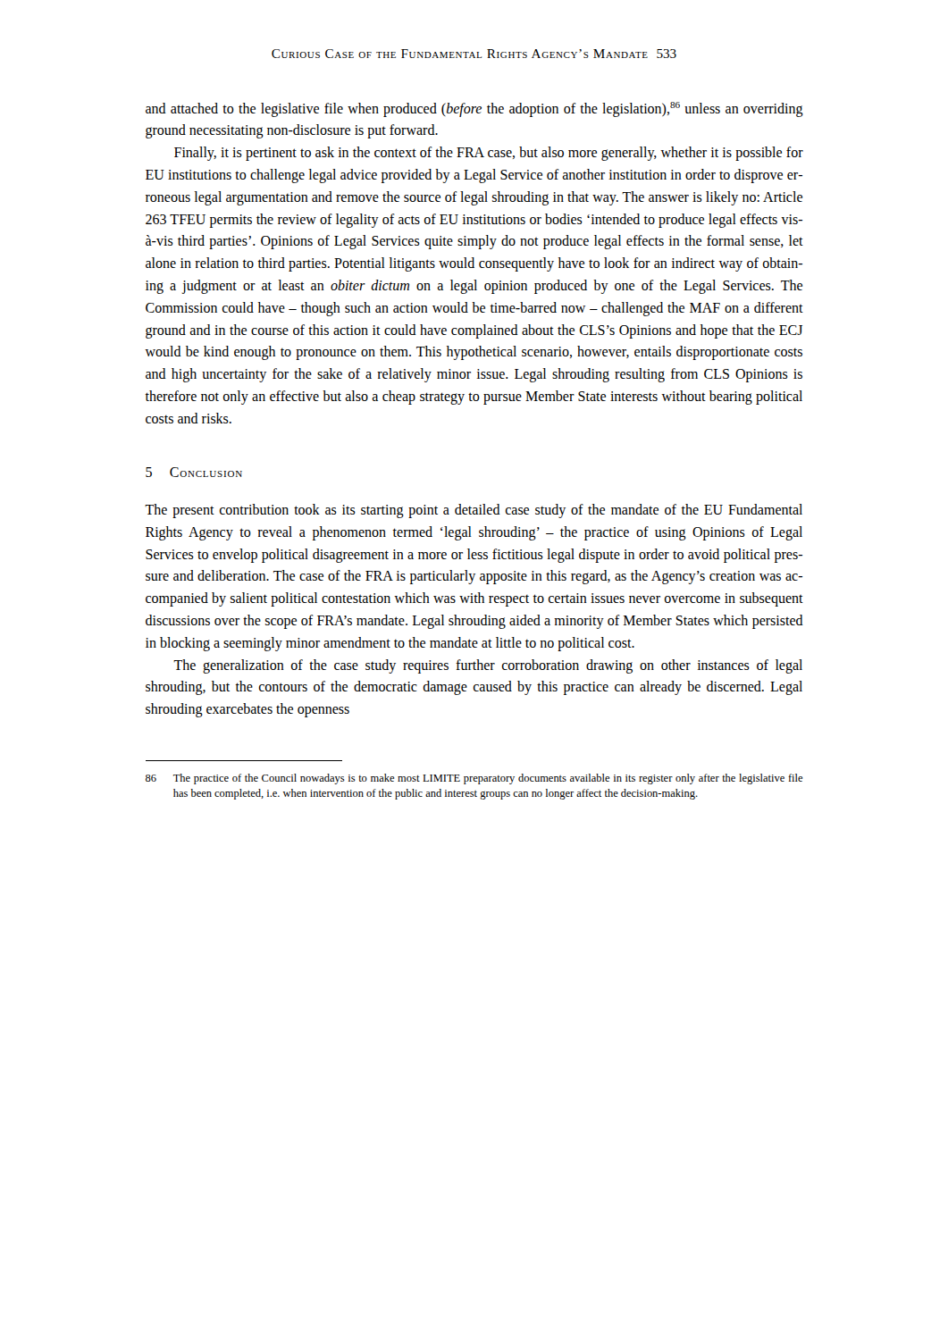Curious Case of the Fundamental Rights Agency’s Mandate 533
and attached to the legislative file when produced (before the adoption of the legislation),86 unless an overriding ground necessitating non-disclosure is put forward.
Finally, it is pertinent to ask in the context of the FRA case, but also more generally, whether it is possible for EU institutions to challenge legal advice provided by a Legal Service of another institution in order to disprove erroneous legal argumentation and remove the source of legal shrouding in that way. The answer is likely no: Article 263 TFEU permits the review of legality of acts of EU institutions or bodies ‘intended to produce legal effects vis-à-vis third parties’. Opinions of Legal Services quite simply do not produce legal effects in the formal sense, let alone in relation to third parties. Potential litigants would consequently have to look for an indirect way of obtaining a judgment or at least an obiter dictum on a legal opinion produced by one of the Legal Services. The Commission could have – though such an action would be time-barred now – challenged the MAF on a different ground and in the course of this action it could have complained about the CLS’s Opinions and hope that the ECJ would be kind enough to pronounce on them. This hypothetical scenario, however, entails disproportionate costs and high uncertainty for the sake of a relatively minor issue. Legal shrouding resulting from CLS Opinions is therefore not only an effective but also a cheap strategy to pursue Member State interests without bearing political costs and risks.
5 Conclusion
The present contribution took as its starting point a detailed case study of the mandate of the EU Fundamental Rights Agency to reveal a phenomenon termed ‘legal shrouding’ – the practice of using Opinions of Legal Services to envelop political disagreement in a more or less fictitious legal dispute in order to avoid political pressure and deliberation. The case of the FRA is particularly apposite in this regard, as the Agency’s creation was accompanied by salient political contestation which was with respect to certain issues never overcome in subsequent discussions over the scope of FRA’s mandate. Legal shrouding aided a minority of Member States which persisted in blocking a seemingly minor amendment to the mandate at little to no political cost.
The generalization of the case study requires further corroboration drawing on other instances of legal shrouding, but the contours of the democratic damage caused by this practice can already be discerned. Legal shrouding exarcebates the openness
86 The practice of the Council nowadays is to make most LIMITE preparatory documents available in its register only after the legislative file has been completed, i.e. when intervention of the public and interest groups can no longer affect the decision-making.